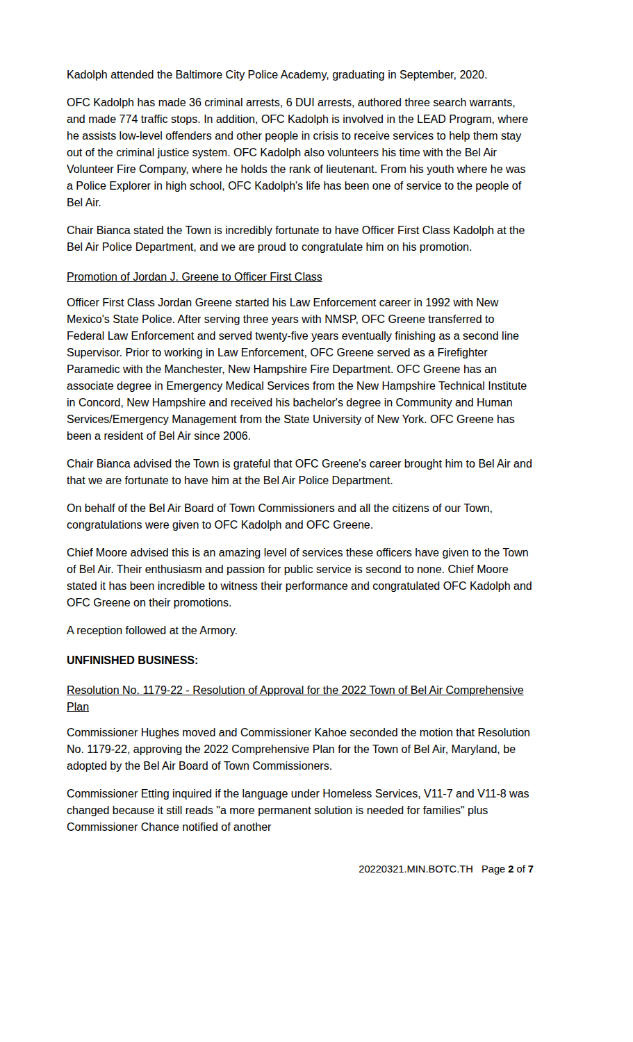Kadolph attended the Baltimore City Police Academy, graduating in September, 2020.
OFC Kadolph has made 36 criminal arrests, 6 DUI arrests, authored three search warrants, and made 774 traffic stops. In addition, OFC Kadolph is involved in the LEAD Program, where he assists low-level offenders and other people in crisis to receive services to help them stay out of the criminal justice system. OFC Kadolph also volunteers his time with the Bel Air Volunteer Fire Company, where he holds the rank of lieutenant. From his youth where he was a Police Explorer in high school, OFC Kadolph's life has been one of service to the people of Bel Air.
Chair Bianca stated the Town is incredibly fortunate to have Officer First Class Kadolph at the Bel Air Police Department, and we are proud to congratulate him on his promotion.
Promotion of Jordan J. Greene to Officer First Class
Officer First Class Jordan Greene started his Law Enforcement career in 1992 with New Mexico's State Police. After serving three years with NMSP, OFC Greene transferred to Federal Law Enforcement and served twenty-five years eventually finishing as a second line Supervisor. Prior to working in Law Enforcement, OFC Greene served as a Firefighter Paramedic with the Manchester, New Hampshire Fire Department. OFC Greene has an associate degree in Emergency Medical Services from the New Hampshire Technical Institute in Concord, New Hampshire and received his bachelor's degree in Community and Human Services/Emergency Management from the State University of New York. OFC Greene has been a resident of Bel Air since 2006.
Chair Bianca advised the Town is grateful that OFC Greene's career brought him to Bel Air and that we are fortunate to have him at the Bel Air Police Department.
On behalf of the Bel Air Board of Town Commissioners and all the citizens of our Town, congratulations were given to OFC Kadolph and OFC Greene.
Chief Moore advised this is an amazing level of services these officers have given to the Town of Bel Air. Their enthusiasm and passion for public service is second to none. Chief Moore stated it has been incredible to witness their performance and congratulated OFC Kadolph and OFC Greene on their promotions.
A reception followed at the Armory.
UNFINISHED BUSINESS:
Resolution No. 1179-22 - Resolution of Approval for the 2022 Town of Bel Air Comprehensive Plan
Commissioner Hughes moved and Commissioner Kahoe seconded the motion that Resolution No. 1179-22, approving the 2022 Comprehensive Plan for the Town of Bel Air, Maryland, be adopted by the Bel Air Board of Town Commissioners.
Commissioner Etting inquired if the language under Homeless Services, V11-7 and V11-8 was changed because it still reads "a more permanent solution is needed for families" plus Commissioner Chance notified of another
20220321.MIN.BOTC.TH Page 2 of 7